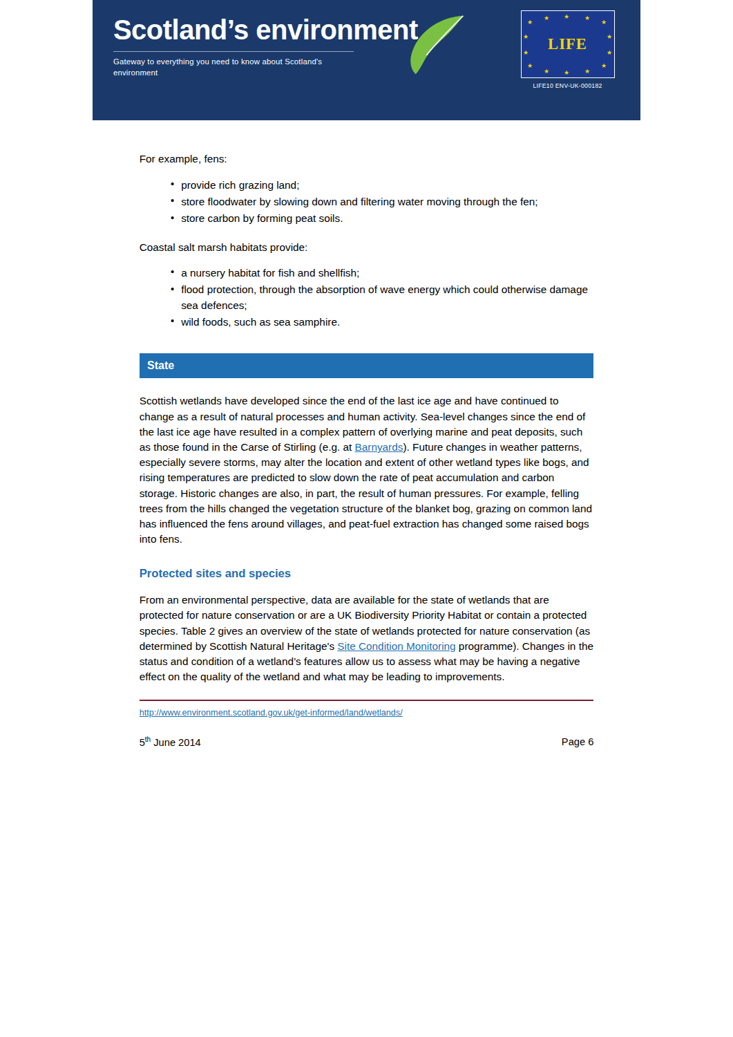Scotland’s environment
Gateway to everything you need to know about Scotland's environment
★ ★ ★ ★ ★ ★ ★ ★ ★ ★ ★ ★ ★ ★
LIFE
LIFE10 ENV-UK-000182
For example, fens:
provide rich grazing land;
store floodwater by slowing down and filtering water moving through the fen;
store carbon by forming peat soils.
Coastal salt marsh habitats provide:
a nursery habitat for fish and shellfish;
flood protection, through the absorption of wave energy which could otherwise damage sea defences;
wild foods, such as sea samphire.
State
Scottish wetlands have developed since the end of the last ice age and have continued to change as a result of natural processes and human activity. Sea-level changes since the end of the last ice age have resulted in a complex pattern of overlying marine and peat deposits, such as those found in the Carse of Stirling (e.g. at Barnyards). Future changes in weather patterns, especially severe storms, may alter the location and extent of other wetland types like bogs, and rising temperatures are predicted to slow down the rate of peat accumulation and carbon storage. Historic changes are also, in part, the result of human pressures. For example, felling trees from the hills changed the vegetation structure of the blanket bog, grazing on common land has influenced the fens around villages, and peat-fuel extraction has changed some raised bogs into fens.
Protected sites and species
From an environmental perspective, data are available for the state of wetlands that are protected for nature conservation or are a UK Biodiversity Priority Habitat or contain a protected species. Table 2 gives an overview of the state of wetlands protected for nature conservation (as determined by Scottish Natural Heritage's Site Condition Monitoring programme). Changes in the status and condition of a wetland’s features allow us to assess what may be having a negative effect on the quality of the wetland and what may be leading to improvements.
http://www.environment.scotland.gov.uk/get-informed/land/wetlands/
5th June 2014
Page 6